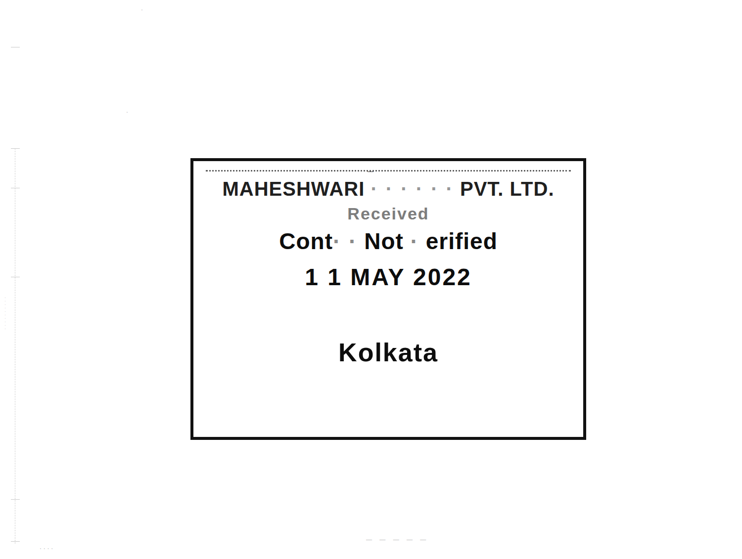. . . . . . . . . .
. . . . . .
—
MAHESHWARI · · · · · · PVT. LTD.
Received
Cont· · Not · erified
1 1 MAY 2022
Kolkata
— — — — —